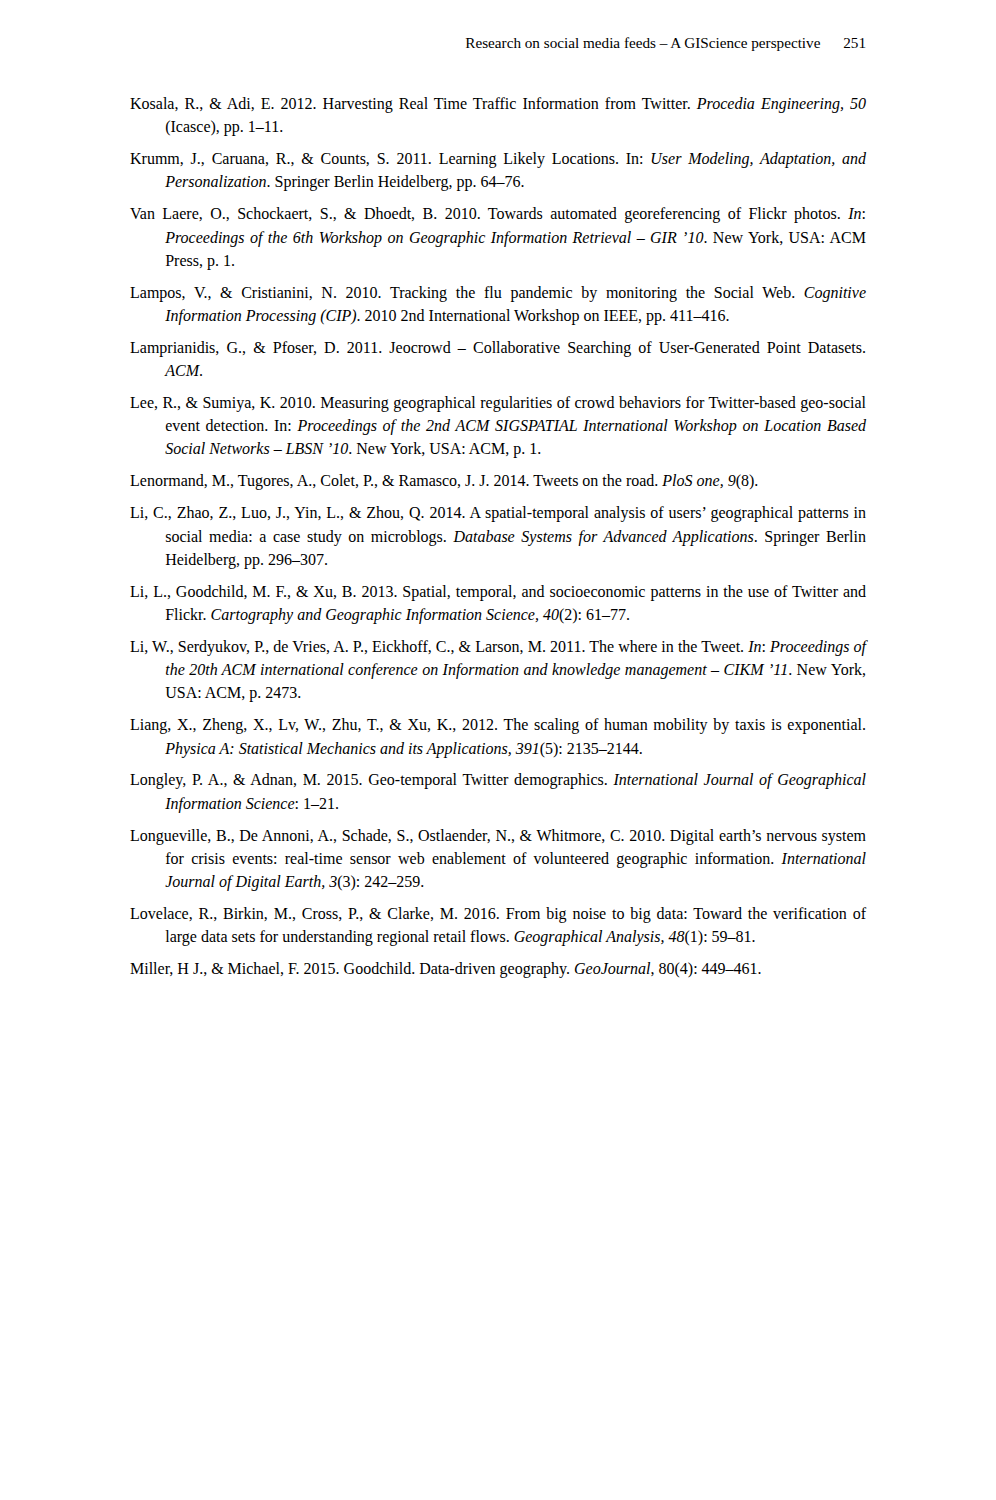Research on social media feeds – A GIScience perspective 251
Kosala, R., & Adi, E. 2012. Harvesting Real Time Traffic Information from Twitter. Procedia Engineering, 50 (Icasce), pp. 1–11.
Krumm, J., Caruana, R., & Counts, S. 2011. Learning Likely Locations. In: User Modeling, Adaptation, and Personalization. Springer Berlin Heidelberg, pp. 64–76.
Van Laere, O., Schockaert, S., & Dhoedt, B. 2010. Towards automated georeferencing of Flickr photos. In: Proceedings of the 6th Workshop on Geographic Information Retrieval – GIR ’10. New York, USA: ACM Press, p. 1.
Lampos, V., & Cristianini, N. 2010. Tracking the flu pandemic by monitoring the Social Web. Cognitive Information Processing (CIP). 2010 2nd International Workshop on IEEE, pp. 411–416.
Lamprianidis, G., & Pfoser, D. 2011. Jeocrowd – Collaborative Searching of User-Generated Point Datasets. ACM.
Lee, R., & Sumiya, K. 2010. Measuring geographical regularities of crowd behaviors for Twitter-based geo-social event detection. In: Proceedings of the 2nd ACM SIGSPATIAL International Workshop on Location Based Social Networks – LBSN ’10. New York, USA: ACM, p. 1.
Lenormand, M., Tugores, A., Colet, P., & Ramasco, J. J. 2014. Tweets on the road. PloS one, 9(8).
Li, C., Zhao, Z., Luo, J., Yin, L., & Zhou, Q. 2014. A spatial-temporal analysis of users’ geographical patterns in social media: a case study on microblogs. Database Systems for Advanced Applications. Springer Berlin Heidelberg, pp. 296–307.
Li, L., Goodchild, M. F., & Xu, B. 2013. Spatial, temporal, and socioeconomic patterns in the use of Twitter and Flickr. Cartography and Geographic Information Science, 40(2): 61–77.
Li, W., Serdyukov, P., de Vries, A. P., Eickhoff, C., & Larson, M. 2011. The where in the Tweet. In: Proceedings of the 20th ACM international conference on Information and knowledge management – CIKM ’11. New York, USA: ACM, p. 2473.
Liang, X., Zheng, X., Lv, W., Zhu, T., & Xu, K., 2012. The scaling of human mobility by taxis is exponential. Physica A: Statistical Mechanics and its Applications, 391(5): 2135–2144.
Longley, P. A., & Adnan, M. 2015. Geo-temporal Twitter demographics. International Journal of Geographical Information Science: 1–21.
Longueville, B., De Annoni, A., Schade, S., Ostlaender, N., & Whitmore, C. 2010. Digital earth’s nervous system for crisis events: real-time sensor web enablement of volunteered geographic information. International Journal of Digital Earth, 3(3): 242–259.
Lovelace, R., Birkin, M., Cross, P., & Clarke, M. 2016. From big noise to big data: Toward the verification of large data sets for understanding regional retail flows. Geographical Analysis, 48(1): 59–81.
Miller, H J., & Michael, F. 2015. Goodchild. Data-driven geography. GeoJournal, 80(4): 449–461.